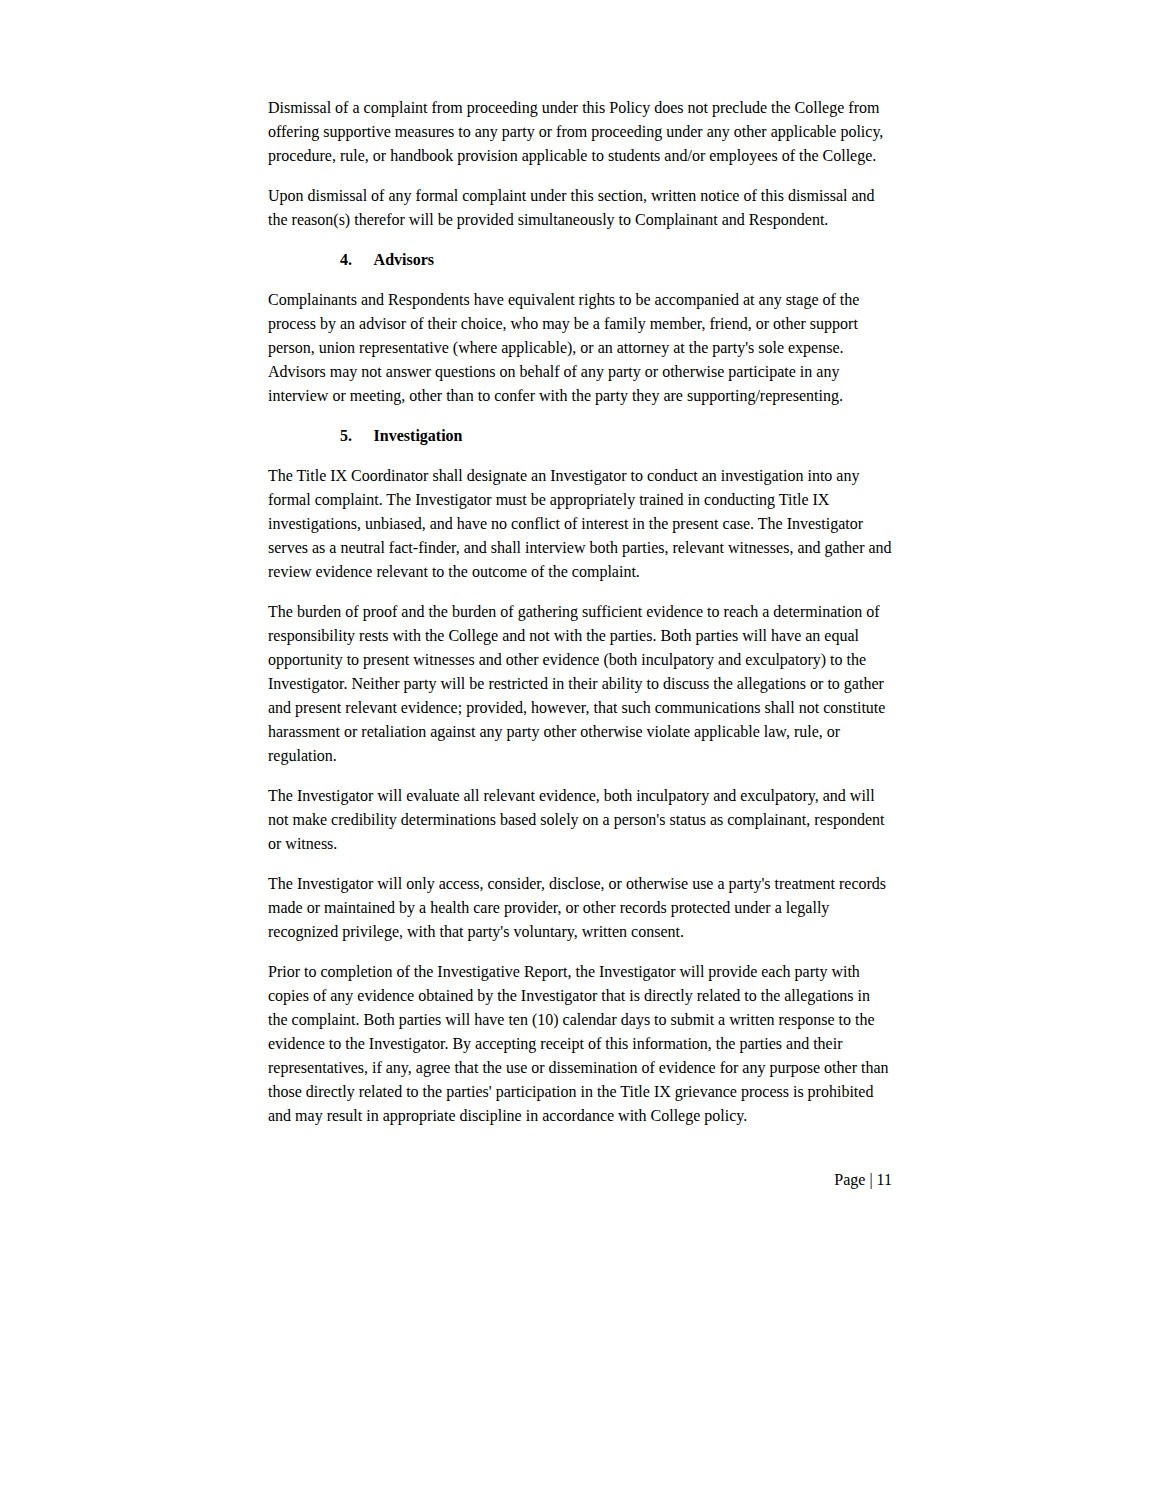Dismissal of a complaint from proceeding under this Policy does not preclude the College from offering supportive measures to any party or from proceeding under any other applicable policy, procedure, rule, or handbook provision applicable to students and/or employees of the College.
Upon dismissal of any formal complaint under this section, written notice of this dismissal and the reason(s) therefor will be provided simultaneously to Complainant and Respondent.
4. Advisors
Complainants and Respondents have equivalent rights to be accompanied at any stage of the process by an advisor of their choice, who may be a family member, friend, or other support person, union representative (where applicable), or an attorney at the party's sole expense. Advisors may not answer questions on behalf of any party or otherwise participate in any interview or meeting, other than to confer with the party they are supporting/representing.
5. Investigation
The Title IX Coordinator shall designate an Investigator to conduct an investigation into any formal complaint. The Investigator must be appropriately trained in conducting Title IX investigations, unbiased, and have no conflict of interest in the present case. The Investigator serves as a neutral fact-finder, and shall interview both parties, relevant witnesses, and gather and review evidence relevant to the outcome of the complaint.
The burden of proof and the burden of gathering sufficient evidence to reach a determination of responsibility rests with the College and not with the parties. Both parties will have an equal opportunity to present witnesses and other evidence (both inculpatory and exculpatory) to the Investigator. Neither party will be restricted in their ability to discuss the allegations or to gather and present relevant evidence; provided, however, that such communications shall not constitute harassment or retaliation against any party other otherwise violate applicable law, rule, or regulation.
The Investigator will evaluate all relevant evidence, both inculpatory and exculpatory, and will not make credibility determinations based solely on a person's status as complainant, respondent or witness.
The Investigator will only access, consider, disclose, or otherwise use a party's treatment records made or maintained by a health care provider, or other records protected under a legally recognized privilege, with that party's voluntary, written consent.
Prior to completion of the Investigative Report, the Investigator will provide each party with copies of any evidence obtained by the Investigator that is directly related to the allegations in the complaint. Both parties will have ten (10) calendar days to submit a written response to the evidence to the Investigator. By accepting receipt of this information, the parties and their representatives, if any, agree that the use or dissemination of evidence for any purpose other than those directly related to the parties' participation in the Title IX grievance process is prohibited and may result in appropriate discipline in accordance with College policy.
Page | 11